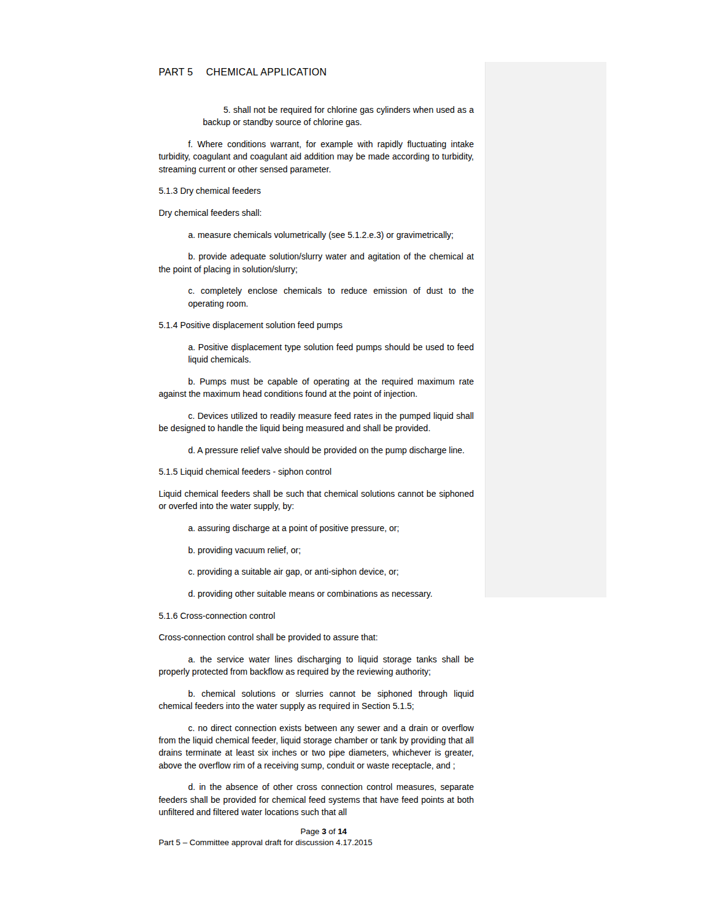PART 5 CHEMICAL APPLICATION
5. shall not be required for chlorine gas cylinders when used as a backup or standby source of chlorine gas.
f. Where conditions warrant, for example with rapidly fluctuating intake turbidity, coagulant and coagulant aid addition may be made according to turbidity, streaming current or other sensed parameter.
5.1.3 Dry chemical feeders
Dry chemical feeders shall:
a. measure chemicals volumetrically (see 5.1.2.e.3) or gravimetrically;
b. provide adequate solution/slurry water and agitation of the chemical at the point of placing in solution/slurry;
c. completely enclose chemicals to reduce emission of dust to the operating room.
5.1.4 Positive displacement solution feed pumps
a. Positive displacement type solution feed pumps should be used to feed liquid chemicals.
b. Pumps must be capable of operating at the required maximum rate against the maximum head conditions found at the point of injection.
c. Devices utilized to readily measure feed rates in the pumped liquid shall be designed to handle the liquid being measured and shall be provided.
d. A pressure relief valve should be provided on the pump discharge line.
5.1.5 Liquid chemical feeders - siphon control
Liquid chemical feeders shall be such that chemical solutions cannot be siphoned or overfed into the water supply, by:
a. assuring discharge at a point of positive pressure, or;
b. providing vacuum relief, or;
c. providing a suitable air gap, or anti-siphon device, or;
d. providing other suitable means or combinations as necessary.
5.1.6 Cross-connection control
Cross-connection control shall be provided to assure that:
a. the service water lines discharging to liquid storage tanks shall be properly protected from backflow as required by the reviewing authority;
b. chemical solutions or slurries cannot be siphoned through liquid chemical feeders into the water supply as required in Section 5.1.5;
c. no direct connection exists between any sewer and a drain or overflow from the liquid chemical feeder, liquid storage chamber or tank by providing that all drains terminate at least six inches or two pipe diameters, whichever is greater, above the overflow rim of a receiving sump, conduit or waste receptacle, and ;
d. in the absence of other cross connection control measures, separate feeders shall be provided for chemical feed systems that have feed points at both unfiltered and filtered water locations such that all
Page 3 of 14
Part 5 – Committee approval draft for discussion 4.17.2015